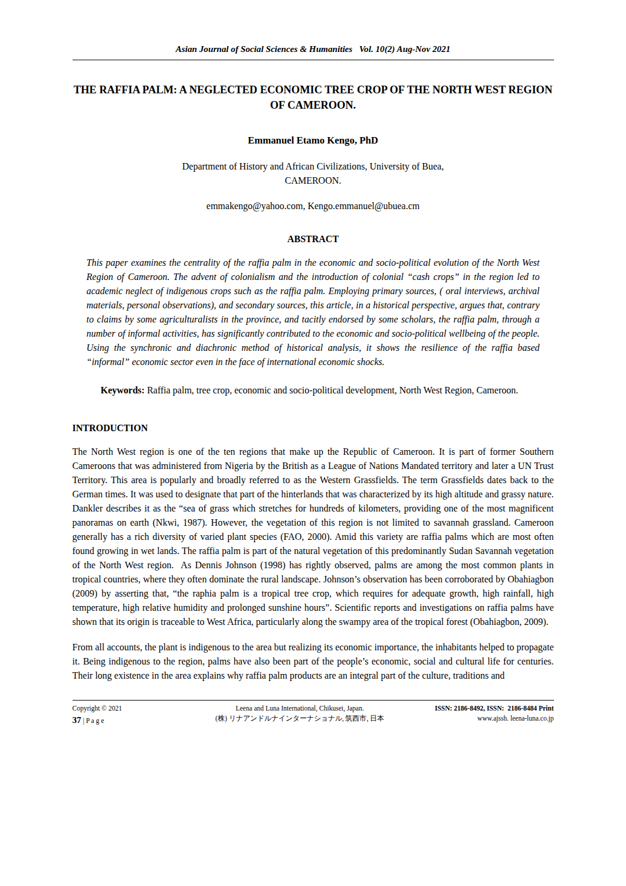Asian Journal of Social Sciences & Humanities Vol. 10(2) Aug-Nov 2021
The Raffia Palm: A Neglected Economic Tree Crop of the North West Region of Cameroon.
Emmanuel Etamo Kengo, PhD
Department of History and African Civilizations, University of Buea,
CAMEROON.
emmakengo@yahoo.com, Kengo.emmanuel@ubuea.cm
Abstract
This paper examines the centrality of the raffia palm in the economic and socio-political evolution of the North West Region of Cameroon. The advent of colonialism and the introduction of colonial “cash crops” in the region led to academic neglect of indigenous crops such as the raffia palm. Employing primary sources, ( oral interviews, archival materials, personal observations), and secondary sources, this article, in a historical perspective, argues that, contrary to claims by some agriculturalists in the province, and tacitly endorsed by some scholars, the raffia palm, through a number of informal activities, has significantly contributed to the economic and socio-political wellbeing of the people. Using the synchronic and diachronic method of historical analysis, it shows the resilience of the raffia based “informal” economic sector even in the face of international economic shocks.
Keywords: Raffia palm, tree crop, economic and socio-political development, North West Region, Cameroon.
Introduction
The North West region is one of the ten regions that make up the Republic of Cameroon. It is part of former Southern Cameroons that was administered from Nigeria by the British as a League of Nations Mandated territory and later a UN Trust Territory. This area is popularly and broadly referred to as the Western Grassfields. The term Grassfields dates back to the German times. It was used to designate that part of the hinterlands that was characterized by its high altitude and grassy nature. Dankler describes it as the “sea of grass which stretches for hundreds of kilometers, providing one of the most magnificent panoramas on earth (Nkwi, 1987). However, the vegetation of this region is not limited to savannah grassland. Cameroon generally has a rich diversity of varied plant species (FAO, 2000). Amid this variety are raffia palms which are most often found growing in wet lands. The raffia palm is part of the natural vegetation of this predominantly Sudan Savannah vegetation of the North West region. As Dennis Johnson (1998) has rightly observed, palms are among the most common plants in tropical countries, where they often dominate the rural landscape. Johnson’s observation has been corroborated by Obahiagbon (2009) by asserting that, “the raphia palm is a tropical tree crop, which requires for adequate growth, high rainfall, high temperature, high relative humidity and prolonged sunshine hours”. Scientific reports and investigations on raffia palms have shown that its origin is traceable to West Africa, particularly along the swampy area of the tropical forest (Obahiagbon, 2009).
From all accounts, the plant is indigenous to the area but realizing its economic importance, the inhabitants helped to propagate it. Being indigenous to the region, palms have also been part of the people’s economic, social and cultural life for centuries. Their long existence in the area explains why raffia palm products are an integral part of the culture, traditions and
Copyright © 2021
37 | P a g e
Leena and Luna International, Chikusei, Japan.
(株) リナアンドルナインターナショナル, 筑西市, 日本
ISSN: 2186-8492, ISSN: 2186-8484 Print
www.ajssh. leena-luna.co.jp